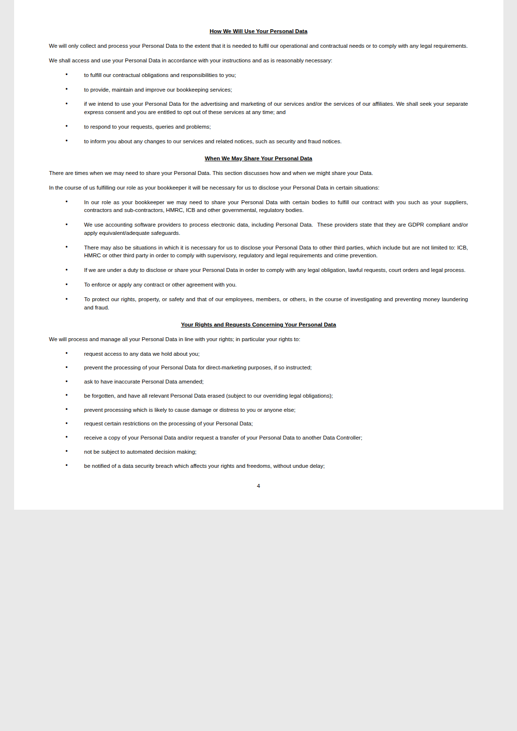How We Will Use Your Personal Data
We will only collect and process your Personal Data to the extent that it is needed to fulfil our operational and contractual needs or to comply with any legal requirements.
We shall access and use your Personal Data in accordance with your instructions and as is reasonably necessary:
to fulfill our contractual obligations and responsibilities to you;
to provide, maintain and improve our bookkeeping services;
if we intend to use your Personal Data for the advertising and marketing of our services and/or the services of our affiliates. We shall seek your separate express consent and you are entitled to opt out of these services at any time; and
to respond to your requests, queries and problems;
to inform you about any changes to our services and related notices, such as security and fraud notices.
When We May Share Your Personal Data
There are times when we may need to share your Personal Data. This section discusses how and when we might share your Data.
In the course of us fulfilling our role as your bookkeeper it will be necessary for us to disclose your Personal Data in certain situations:
In our role as your bookkeeper we may need to share your Personal Data with certain bodies to fulfill our contract with you such as your suppliers, contractors and sub-contractors, HMRC, ICB and other governmental, regulatory bodies.
We use accounting software providers to process electronic data, including Personal Data. These providers state that they are GDPR compliant and/or apply equivalent/adequate safeguards.
There may also be situations in which it is necessary for us to disclose your Personal Data to other third parties, which include but are not limited to: ICB, HMRC or other third party in order to comply with supervisory, regulatory and legal requirements and crime prevention.
If we are under a duty to disclose or share your Personal Data in order to comply with any legal obligation, lawful requests, court orders and legal process.
To enforce or apply any contract or other agreement with you.
To protect our rights, property, or safety and that of our employees, members, or others, in the course of investigating and preventing money laundering and fraud.
Your Rights and Requests Concerning Your Personal Data
We will process and manage all your Personal Data in line with your rights; in particular your rights to:
request access to any data we hold about you;
prevent the processing of your Personal Data for direct-marketing purposes, if so instructed;
ask to have inaccurate Personal Data amended;
be forgotten, and have all relevant Personal Data erased (subject to our overriding legal obligations);
prevent processing which is likely to cause damage or distress to you or anyone else;
request certain restrictions on the processing of your Personal Data;
receive a copy of your Personal Data and/or request a transfer of your Personal Data to another Data Controller;
not be subject to automated decision making;
be notified of a data security breach which affects your rights and freedoms, without undue delay;
4